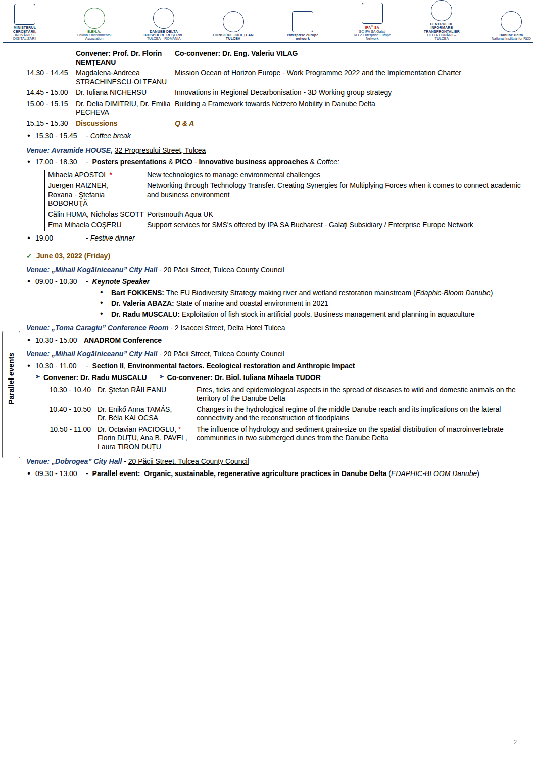MINISTERUL CERCETĂRII, INOVĂRII ȘI DIGITALIZĂRII
B.EN.A. Balkan Environmental Association
DANUBE DELTA BIOSPHERE RESERVE TULCEA – ROMÂNIA
CONSILIUL JUDEȚEAN TULCEA
enterprise europe network
IPA® SA SC IPA SA Galați
RO 2 Enterprise Europe Network
CENTRUL DE INFORMARE TRANSFRONTALIER DELTA DUNĂRII – TULCEA
Danube Delta National Institute for R&D
Parallel events
| | Convener: Prof. Dr. Florin NEMȚEANU | Co-convener: Dr. Eng. Valeriu VILAG |
| 14.30 - 14.45 | Magdalena-Andreea STRACHINESCU-OLTEANU | Mission Ocean of Horizon Europe - Work Programme 2022 and the Implementation Charter |
| 14.45 - 15.00 | Dr. Iuliana NICHERSU | Innovations in Regional Decarbonisation - 3D Working group strategy |
| 15.00 - 15.15 | Dr. Delia DIMITRIU, Dr. Emilia PECHEVA | Building a Framework towards Netzero Mobility in Danube Delta |
| 15.15 - 15.30 | Discussions | Q & A |
15.30 - 15.45-Coffee break
Venue: Avramide HOUSE, 32 Progresului Street, Tulcea
17.00 - 18.30- Posters presentations & PICO - Innovative business approaches & Coffee:
| Mihaela APOSTOL * | New technologies to manage environmental challenges |
| Juergen RAIZNER, Roxana - Ştefania BOBORUŢĂ | Networking through Technology Transfer. Creating Synergies for Multiplying Forces when it comes to connect academic and business environment |
| Călin HUMA, Nicholas SCOTT | Portsmouth Aqua UK |
| Ema Mihaela COŞERU | Support services for SMS's offered by IPA SA Bucharest - Galaţi Subsidiary / Enterprise Europe Network |
19.00-Festive dinner
✓ June 03, 2022 (Friday)
Venue: „Mihail Kogălniceanu” City Hall - 20 Păcii Street, Tulcea County Council
09.00 - 10.30- Keynote Speaker
Bart FOKKENS: The EU Biodiversity Strategy making river and wetland restoration mainstream (Edaphic-Bloom Danube)
Dr. Valeria ABAZA: State of marine and coastal environment in 2021
Dr. Radu MUSCALU: Exploitation of fish stock in artificial pools. Business management and planning in aquaculture
Venue: „Toma Caragiu” Conference Room - 2 Isaccei Street, Delta Hotel Tulcea
10.30 - 15.00 ANADROM Conference
Venue: „Mihail Kogălniceanu” City Hall - 20 Păcii Street, Tulcea County Council
10.30 - 11.00- Section II, Environmental factors. Ecological restoration and Anthropic Impact
Convener: Dr. Radu MUSCALU
Co-convener: Dr. Biol. Iuliana Mihaela TUDOR
| 10.30 - 10.40 | Dr. Ştefan RĂILEANU | Fires, ticks and epidemiological aspects in the spread of diseases to wild and domestic animals on the territory of the Danube Delta |
| 10.40 - 10.50 | Dr. Enikő Anna TAMÁS, Dr. Béla KALOCSA | Changes in the hydrological regime of the middle Danube reach and its implications on the lateral connectivity and the reconstruction of floodplains |
| 10.50 - 11.00 | Dr. Octavian PACIOGLU, * Florin DUȚU, Ana B. PAVEL, Laura TIRON DUȚU | The influence of hydrology and sediment grain-size on the spatial distribution of macroinvertebrate communities in two submerged dunes from the Danube Delta |
Venue: „Dobrogea” City Hall - 20 Păcii Street, Tulcea County Council
09.30 - 13.00- Parallel event: Organic, sustainable, regenerative agriculture practices in Danube Delta (EDAPHIC-BLOOM Danube)
2